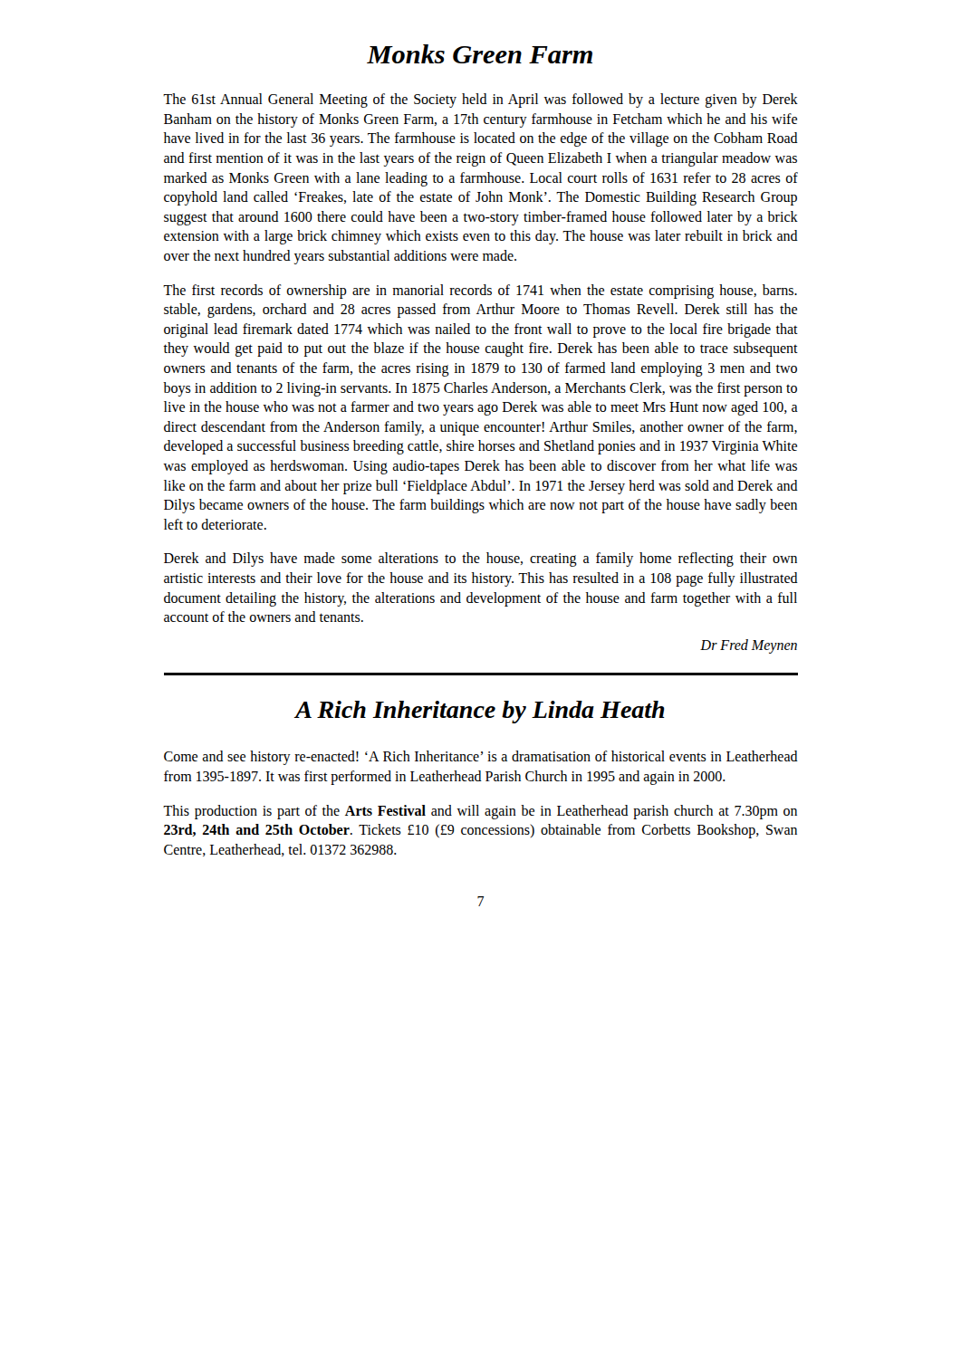Monks Green Farm
The 61st Annual General Meeting of the Society held in April was followed by a lecture given by Derek Banham on the history of Monks Green Farm, a 17th century farmhouse in Fetcham which he and his wife have lived in for the last 36 years. The farmhouse is located on the edge of the village on the Cobham Road and first mention of it was in the last years of the reign of Queen Elizabeth I when a triangular meadow was marked as Monks Green with a lane leading to a farmhouse. Local court rolls of 1631 refer to 28 acres of copyhold land called ‘Freakes, late of the estate of John Monk’. The Domestic Building Research Group suggest that around 1600 there could have been a two-story timber-framed house followed later by a brick extension with a large brick chimney which exists even to this day. The house was later rebuilt in brick and over the next hundred years substantial additions were made.
The first records of ownership are in manorial records of 1741 when the estate comprising house, barns. stable, gardens, orchard and 28 acres passed from Arthur Moore to Thomas Revell. Derek still has the original lead firemark dated 1774 which was nailed to the front wall to prove to the local fire brigade that they would get paid to put out the blaze if the house caught fire. Derek has been able to trace subsequent owners and tenants of the farm, the acres rising in 1879 to 130 of farmed land employing 3 men and two boys in addition to 2 living-in servants. In 1875 Charles Anderson, a Merchants Clerk, was the first person to live in the house who was not a farmer and two years ago Derek was able to meet Mrs Hunt now aged 100, a direct descendant from the Anderson family, a unique encounter! Arthur Smiles, another owner of the farm, developed a successful business breeding cattle, shire horses and Shetland ponies and in 1937 Virginia White was employed as herdswoman. Using audio-tapes Derek has been able to discover from her what life was like on the farm and about her prize bull ‘Fieldplace Abdul’. In 1971 the Jersey herd was sold and Derek and Dilys became owners of the house. The farm buildings which are now not part of the house have sadly been left to deteriorate.
Derek and Dilys have made some alterations to the house, creating a family home reflecting their own artistic interests and their love for the house and its history. This has resulted in a 108 page fully illustrated document detailing the history, the alterations and development of the house and farm together with a full account of the owners and tenants.
Dr Fred Meynen
A Rich Inheritance by Linda Heath
Come and see history re-enacted! ‘A Rich Inheritance’ is a dramatisation of historical events in Leatherhead from 1395-1897. It was first performed in Leatherhead Parish Church in 1995 and again in 2000.
This production is part of the Arts Festival and will again be in Leatherhead parish church at 7.30pm on 23rd, 24th and 25th October. Tickets £10 (£9 concessions) obtainable from Corbetts Bookshop, Swan Centre, Leatherhead, tel. 01372 362988.
7